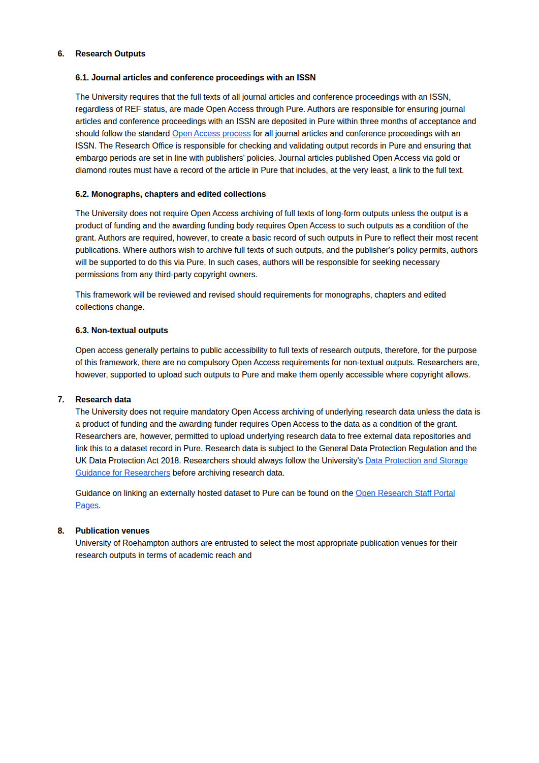6.
Research Outputs
6.1. Journal articles and conference proceedings with an ISSN
The University requires that the full texts of all journal articles and conference proceedings with an ISSN, regardless of REF status, are made Open Access through Pure. Authors are responsible for ensuring journal articles and conference proceedings with an ISSN are deposited in Pure within three months of acceptance and should follow the standard Open Access process for all journal articles and conference proceedings with an ISSN. The Research Office is responsible for checking and validating output records in Pure and ensuring that embargo periods are set in line with publishers' policies. Journal articles published Open Access via gold or diamond routes must have a record of the article in Pure that includes, at the very least, a link to the full text.
6.2. Monographs, chapters and edited collections
The University does not require Open Access archiving of full texts of long-form outputs unless the output is a product of funding and the awarding funding body requires Open Access to such outputs as a condition of the grant. Authors are required, however, to create a basic record of such outputs in Pure to reflect their most recent publications. Where authors wish to archive full texts of such outputs, and the publisher's policy permits, authors will be supported to do this via Pure. In such cases, authors will be responsible for seeking necessary permissions from any third-party copyright owners.
This framework will be reviewed and revised should requirements for monographs, chapters and edited collections change.
6.3. Non-textual outputs
Open access generally pertains to public accessibility to full texts of research outputs, therefore, for the purpose of this framework, there are no compulsory Open Access requirements for non-textual outputs. Researchers are, however, supported to upload such outputs to Pure and make them openly accessible where copyright allows.
7.
Research data
The University does not require mandatory Open Access archiving of underlying research data unless the data is a product of funding and the awarding funder requires Open Access to the data as a condition of the grant. Researchers are, however, permitted to upload underlying research data to free external data repositories and link this to a dataset record in Pure. Research data is subject to the General Data Protection Regulation and the UK Data Protection Act 2018. Researchers should always follow the University's Data Protection and Storage Guidance for Researchers before archiving research data.
Guidance on linking an externally hosted dataset to Pure can be found on the Open Research Staff Portal Pages.
8.
Publication venues
University of Roehampton authors are entrusted to select the most appropriate publication venues for their research outputs in terms of academic reach and